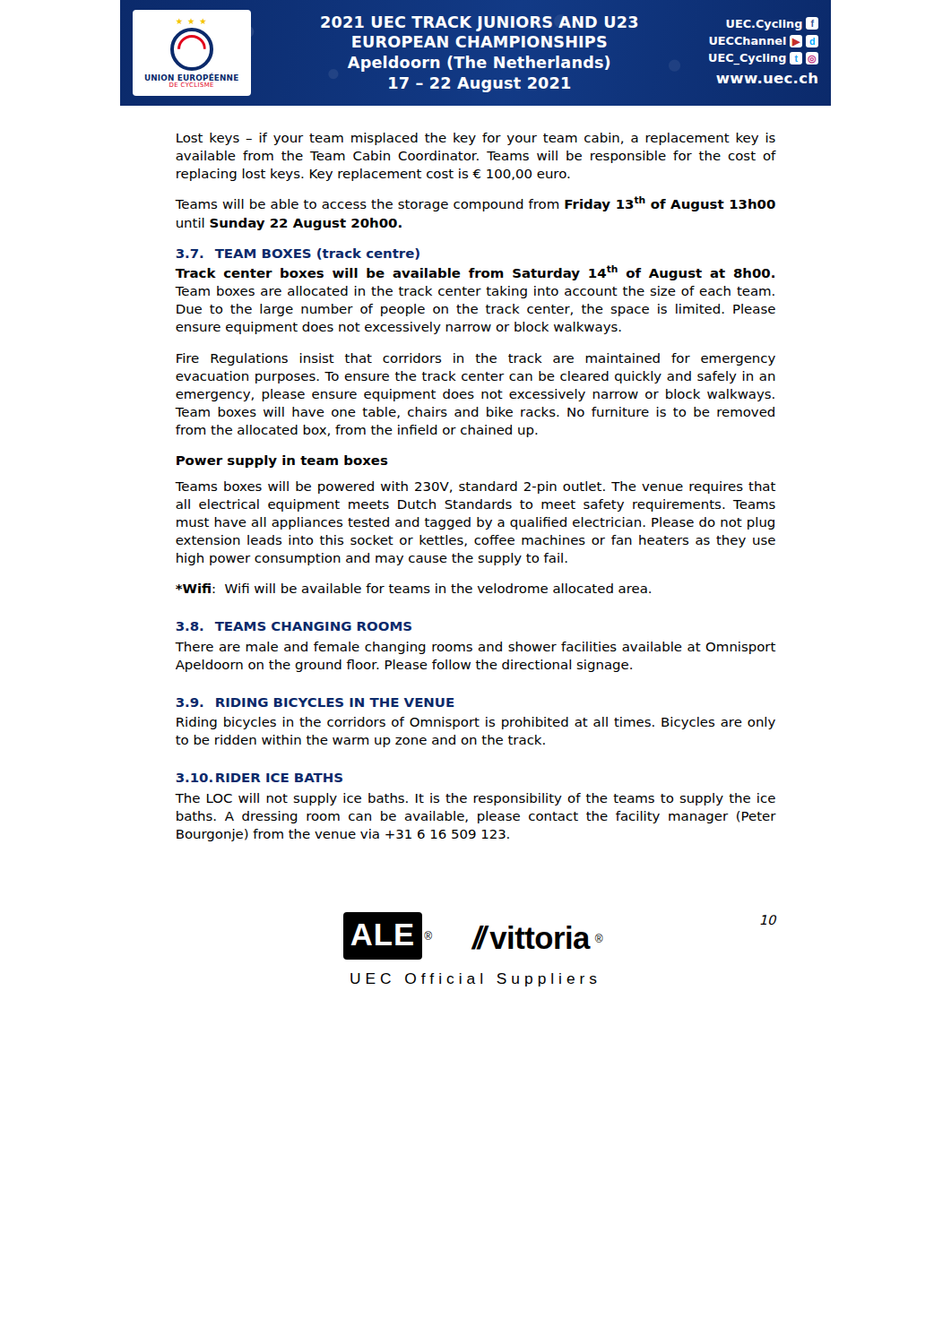★ ★ ★
UNION EUROPÉENNE DE CYCLISME
2021 UEC TRACK JUNIORS AND U23
EUROPEAN CHAMPIONSHIPS
Apeldoorn (The Netherlands)
17 – 22 August 2021
UEC.Cycling f
UECChannel ▶ d
UEC_Cycling t ◎
www.uec.ch
Lost keys – if your team misplaced the key for your team cabin, a replacement key is available from the Team Cabin Coordinator. Teams will be responsible for the cost of replacing lost keys. Key replacement cost is € 100,00 euro.
Teams will be able to access the storage compound from Friday 13th of August 13h00 until Sunday 22 August 20h00.
3.7. TEAM BOXES (track centre)
Track center boxes will be available from Saturday 14th of August at 8h00. Team boxes are allocated in the track center taking into account the size of each team. Due to the large number of people on the track center, the space is limited. Please ensure equipment does not excessively narrow or block walkways.
Fire Regulations insist that corridors in the track are maintained for emergency evacuation purposes. To ensure the track center can be cleared quickly and safely in an emergency, please ensure equipment does not excessively narrow or block walkways. Team boxes will have one table, chairs and bike racks. No furniture is to be removed from the allocated box, from the infield or chained up.
Power supply in team boxes
Teams boxes will be powered with 230V, standard 2-pin outlet. The venue requires that all electrical equipment meets Dutch Standards to meet safety requirements. Teams must have all appliances tested and tagged by a qualified electrician. Please do not plug extension leads into this socket or kettles, coffee machines or fan heaters as they use high power consumption and may cause the supply to fail.
*Wifi: Wifi will be available for teams in the velodrome allocated area.
3.8. TEAMS CHANGING ROOMS
There are male and female changing rooms and shower facilities available at Omnisport Apeldoorn on the ground floor. Please follow the directional signage.
3.9. RIDING BICYCLES IN THE VENUE
Riding bicycles in the corridors of Omnisport is prohibited at all times. Bicycles are only to be ridden within the warm up zone and on the track.
3.10. RIDER ICE BATHS
The LOC will not supply ice baths. It is the responsibility of the teams to supply the ice baths. A dressing room can be available, please contact the facility manager (Peter Bourgonje) from the venue via +31 6 16 509 123.
10
ALE®
//vittoria®
UEC Official Suppliers